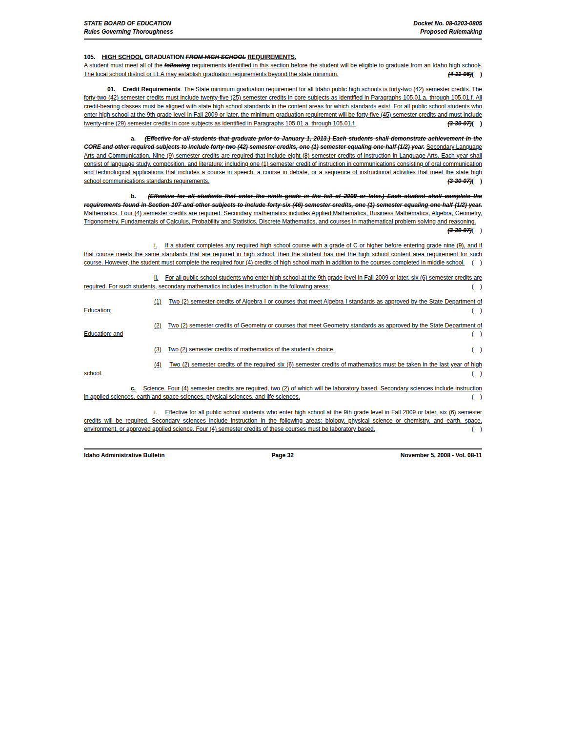STATE BOARD OF EDUCATION
Docket No. 08-0203-0805
Rules Governing Thoroughness
Proposed Rulemaking
105. HIGH SCHOOL GRADUATION FROM HIGH SCHOOL REQUIREMENTS.
A student must meet all of the following requirements identified in this section before the student will be eligible to graduate from an Idaho high school:. The local school district or LEA may establish graduation requirements beyond the state minimum. (4-11-06)( )
01. Credit Requirements. The State minimum graduation requirement for all Idaho public high schools is forty-two (42) semester credits. The forty-two (42) semester credits must include twenty-five (25) semester credits in core subjects as identified in Paragraphs 105.01.a. through 105.01.f. All credit-bearing classes must be aligned with state high school standards in the content areas for which standards exist. For all public school students who enter high school at the 9th grade level in Fall 2009 or later, the minimum graduation requirement will be forty-five (45) semester credits and must include twenty-nine (29) semester credits in core subjects as identified in Paragraphs 105.01.a. through 105.01.f. (3-30-07)( )
a. (Effective for all students that graduate prior to January 1, 2013.) Each students shall demonstrate achievement in the CORE and other required subjects to include forty-two (42) semester credits, one (1) semester equaling one-half (1/2) year. Secondary Language Arts and Communication. Nine (9) semester credits are required that include eight (8) semester credits of instruction in Language Arts. Each year shall consist of language study, composition, and literature; including one (1) semester credit of instruction in communications consisting of oral communication and technological applications that includes a course in speech, a course in debate, or a sequence of instructional activities that meet the state high school communications standards requirements. (3-30-07)( )
b. (Effective for all students that enter the ninth grade in the fall of 2009 or later.) Each student shall complete the requirements found in Section 107 and other subjects to include forty-six (46) semester credits, one (1) semester equaling one-half (1/2) year. Mathematics. Four (4) semester credits are required. Secondary mathematics includes Applied Mathematics, Business Mathematics, Algebra, Geometry, Trigonometry, Fundamentals of Calculus, Probability and Statistics, Discrete Mathematics, and courses in mathematical problem solving and reasoning.
(3-30-07)( )
i. If a student completes any required high school course with a grade of C or higher before entering grade nine (9), and if that course meets the same standards that are required in high school, then the student has met the high school content area requirement for such course. However, the student must complete the required four (4) credits of high school math in addition to the courses completed in middle school. ( )
ii. For all public school students who enter high school at the 9th grade level in Fall 2009 or later, six (6) semester credits are required. For such students, secondary mathematics includes instruction in the following areas: ( )
(1) Two (2) semester credits of Algebra I or courses that meet Algebra I standards as approved by the State Department of Education; ( )
(2) Two (2) semester credits of Geometry or courses that meet Geometry standards as approved by the State Department of Education; and ( )
(3) Two (2) semester credits of mathematics of the student's choice. ( )
(4) Two (2) semester credits of the required six (6) semester credits of mathematics must be taken in the last year of high school. ( )
c. Science. Four (4) semester credits are required, two (2) of which will be laboratory based. Secondary sciences include instruction in applied sciences, earth and space sciences, physical sciences, and life sciences. ( )
i. Effective for all public school students who enter high school at the 9th grade level in Fall 2009 or later, six (6) semester credits will be required. Secondary sciences include instruction in the following areas: biology, physical science or chemistry, and earth, space, environment, or approved applied science. Four (4) semester credits of these courses must be laboratory based. ( )
Idaho Administrative Bulletin
Page 32
November 5, 2008 - Vol. 08-11